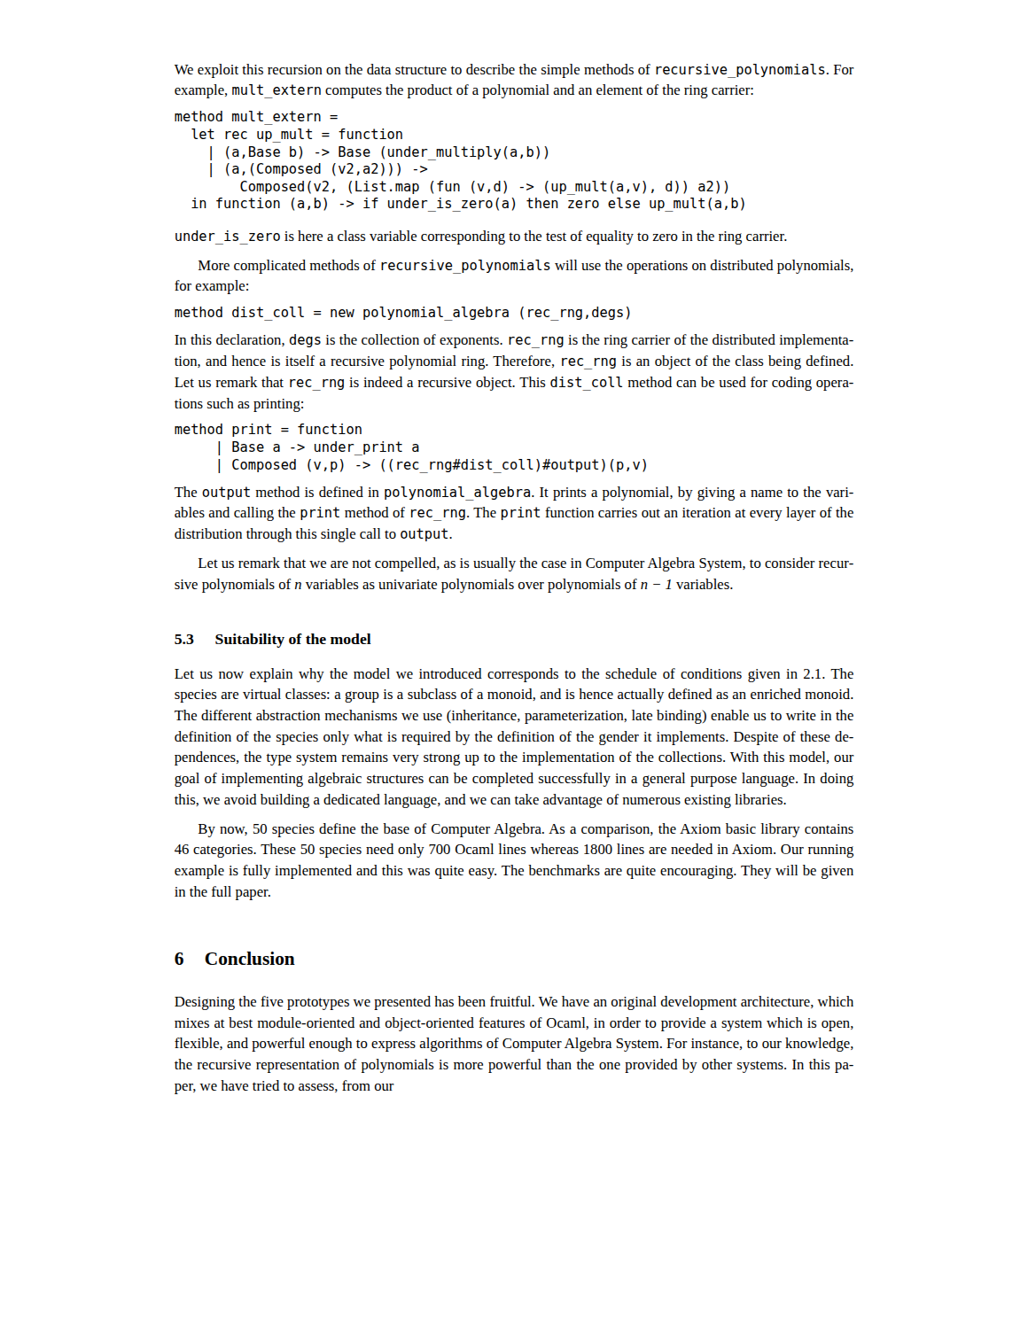We exploit this recursion on the data structure to describe the simple methods of recursive_polynomials. For example, mult_extern computes the product of a polynomial and an element of the ring carrier:
method mult_extern =
  let rec up_mult = function
    | (a,Base b) -> Base (under_multiply(a,b))
    | (a,(Composed (v2,a2))) ->
        Composed(v2, (List.map (fun (v,d) -> (up_mult(a,v), d)) a2))
  in function (a,b) -> if under_is_zero(a) then zero else up_mult(a,b)
under_is_zero is here a class variable corresponding to the test of equality to zero in the ring carrier.
More complicated methods of recursive_polynomials will use the operations on distributed polynomials, for example:
method dist_coll = new polynomial_algebra (rec_rng,degs)
In this declaration, degs is the collection of exponents. rec_rng is the ring carrier of the distributed implementation, and hence is itself a recursive polynomial ring. Therefore, rec_rng is an object of the class being defined. Let us remark that rec_rng is indeed a recursive object. This dist_coll method can be used for coding operations such as printing:
method print = function
     | Base a -> under_print a
     | Composed (v,p) -> ((rec_rng#dist_coll)#output)(p,v)
The output method is defined in polynomial_algebra. It prints a polynomial, by giving a name to the variables and calling the print method of rec_rng. The print function carries out an iteration at every layer of the distribution through this single call to output.
Let us remark that we are not compelled, as is usually the case in Computer Algebra System, to consider recursive polynomials of n variables as univariate polynomials over polynomials of n − 1 variables.
5.3 Suitability of the model
Let us now explain why the model we introduced corresponds to the schedule of conditions given in 2.1. The species are virtual classes: a group is a subclass of a monoid, and is hence actually defined as an enriched monoid. The different abstraction mechanisms we use (inheritance, parameterization, late binding) enable us to write in the definition of the species only what is required by the definition of the gender it implements. Despite of these dependences, the type system remains very strong up to the implementation of the collections. With this model, our goal of implementing algebraic structures can be completed successfully in a general purpose language. In doing this, we avoid building a dedicated language, and we can take advantage of numerous existing libraries.
By now, 50 species define the base of Computer Algebra. As a comparison, the Axiom basic library contains 46 categories. These 50 species need only 700 Ocaml lines whereas 1800 lines are needed in Axiom. Our running example is fully implemented and this was quite easy. The benchmarks are quite encouraging. They will be given in the full paper.
6 Conclusion
Designing the five prototypes we presented has been fruitful. We have an original development architecture, which mixes at best module-oriented and object-oriented features of Ocaml, in order to provide a system which is open, flexible, and powerful enough to express algorithms of Computer Algebra System. For instance, to our knowledge, the recursive representation of polynomials is more powerful than the one provided by other systems. In this paper, we have tried to assess, from our